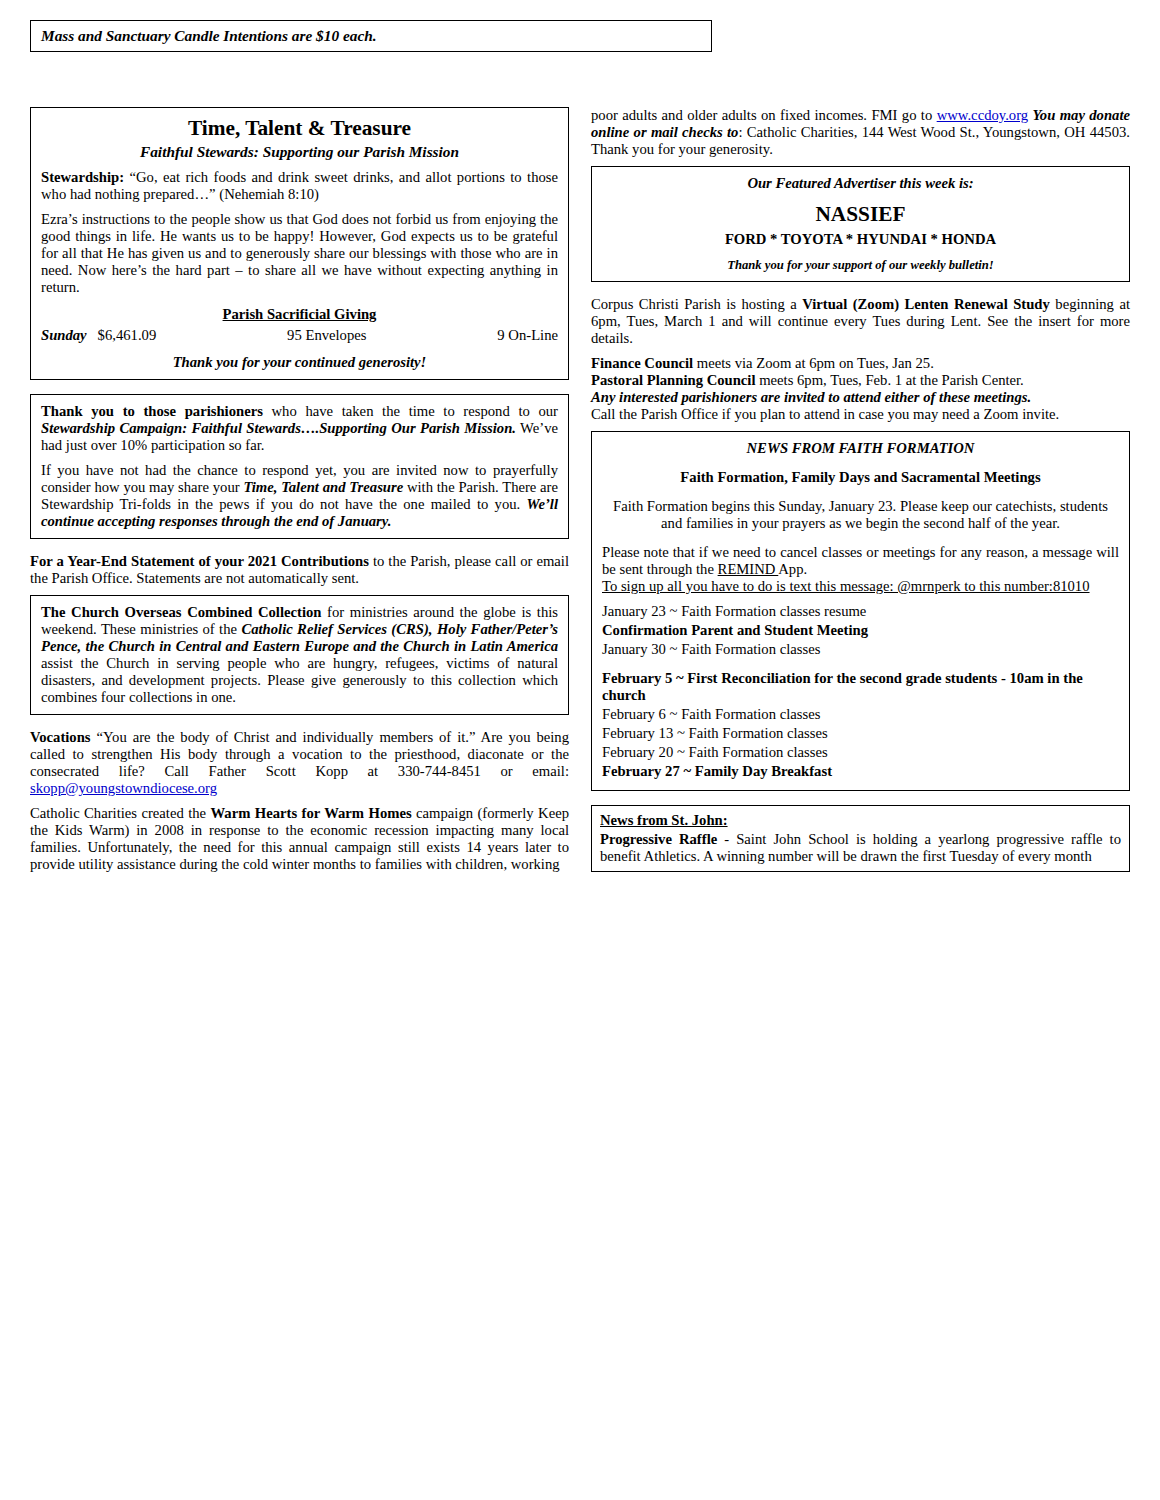Mass and Sanctuary Candle Intentions are $10 each.
Time, Talent & Treasure
Faithful Stewards: Supporting our Parish Mission
Stewardship: “Go, eat rich foods and drink sweet drinks, and allot portions to those who had nothing prepared…” (Nehemiah 8:10)
Ezra’s instructions to the people show us that God does not forbid us from enjoying the good things in life. He wants us to be happy! However, God expects us to be grateful for all that He has given us and to generously share our blessings with those who are in need. Now here’s the hard part – to share all we have without expecting anything in return.
Parish Sacrificial Giving
Sunday $6,461.09 95 Envelopes 9 On-Line
Thank you for your continued generosity!
Thank you to those parishioners who have taken the time to respond to our Stewardship Campaign: Faithful Stewards….Supporting Our Parish Mission. We’ve had just over 10% participation so far.
If you have not had the chance to respond yet, you are invited now to prayerfully consider how you may share your Time, Talent and Treasure with the Parish. There are Stewardship Tri-folds in the pews if you do not have the one mailed to you. We’ll continue accepting responses through the end of January.
For a Year-End Statement of your 2021 Contributions to the Parish, please call or email the Parish Office. Statements are not automatically sent.
The Church Overseas Combined Collection for ministries around the globe is this weekend. These ministries of the Catholic Relief Services (CRS), Holy Father/Peter’s Pence, the Church in Central and Eastern Europe and the Church in Latin America assist the Church in serving people who are hungry, refugees, victims of natural disasters, and development projects. Please give generously to this collection which combines four collections in one.
Vocations “You are the body of Christ and individually members of it.” Are you being called to strengthen His body through a vocation to the priesthood, diaconate or the consecrated life? Call Father Scott Kopp at 330-744-8451 or email: skopp@youngstowndiocese.org
Catholic Charities created the Warm Hearts for Warm Homes campaign (formerly Keep the Kids Warm) in 2008 in response to the economic recession impacting many local families. Unfortunately, the need for this annual campaign still exists 14 years later to provide utility assistance during the cold winter months to families with children, working
poor adults and older adults on fixed incomes. FMI go to www.ccdoy.org You may donate online or mail checks to: Catholic Charities, 144 West Wood St., Youngstown, OH 44503. Thank you for your generosity.
Our Featured Advertiser this week is:
NASSIEF
FORD * TOYOTA * HYUNDAI * HONDA
Thank you for your support of our weekly bulletin!
Corpus Christi Parish is hosting a Virtual (Zoom) Lenten Renewal Study beginning at 6pm, Tues, March 1 and will continue every Tues during Lent. See the insert for more details.
Finance Council meets via Zoom at 6pm on Tues, Jan 25.
Pastoral Planning Council meets 6pm, Tues, Feb. 1 at the Parish Center.
Any interested parishioners are invited to attend either of these meetings.
Call the Parish Office if you plan to attend in case you may need a Zoom invite.
NEWS FROM FAITH FORMATION
Faith Formation, Family Days and Sacramental Meetings
Faith Formation begins this Sunday, January 23. Please keep our catechists, students and families in your prayers as we begin the second half of the year.
Please note that if we need to cancel classes or meetings for any reason, a message will be sent through the REMIND App.
To sign up all you have to do is text this message: @mrnperk to this number:81010
January 23 ~ Faith Formation classes resume
Confirmation Parent and Student Meeting
January 30 ~ Faith Formation classes
February 5 ~ First Reconciliation for the second grade students - 10am in the church
February 6 ~ Faith Formation classes
February 13 ~ Faith Formation classes
February 20 ~ Faith Formation classes
February 27 ~ Family Day Breakfast
News from St. John:
Progressive Raffle - Saint John School is holding a yearlong progressive raffle to benefit Athletics. A winning number will be drawn the first Tuesday of every month